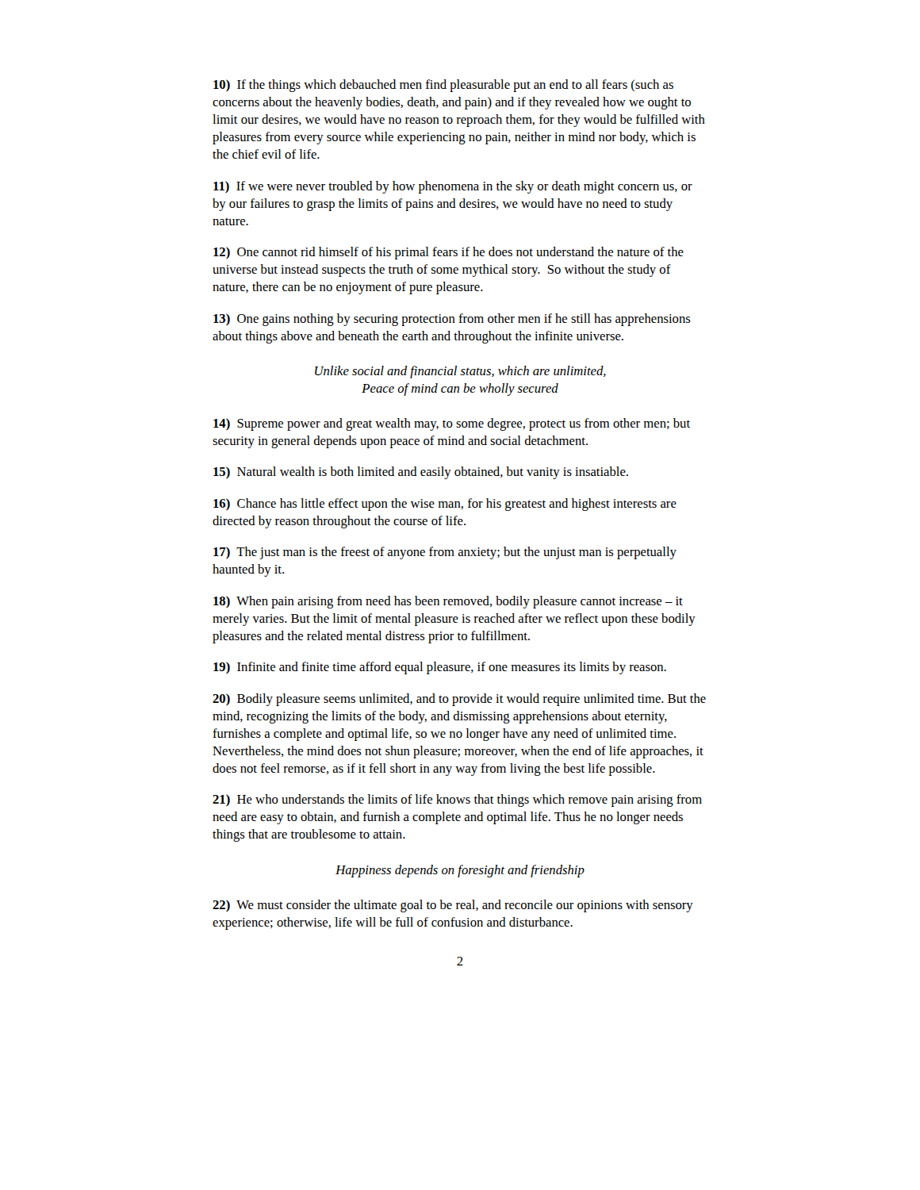10) If the things which debauched men find pleasurable put an end to all fears (such as concerns about the heavenly bodies, death, and pain) and if they revealed how we ought to limit our desires, we would have no reason to reproach them, for they would be fulfilled with pleasures from every source while experiencing no pain, neither in mind nor body, which is the chief evil of life.
11) If we were never troubled by how phenomena in the sky or death might concern us, or by our failures to grasp the limits of pains and desires, we would have no need to study nature.
12) One cannot rid himself of his primal fears if he does not understand the nature of the universe but instead suspects the truth of some mythical story. So without the study of nature, there can be no enjoyment of pure pleasure.
13) One gains nothing by securing protection from other men if he still has apprehensions about things above and beneath the earth and throughout the infinite universe.
Unlike social and financial status, which are unlimited,
Peace of mind can be wholly secured
14) Supreme power and great wealth may, to some degree, protect us from other men; but security in general depends upon peace of mind and social detachment.
15) Natural wealth is both limited and easily obtained, but vanity is insatiable.
16) Chance has little effect upon the wise man, for his greatest and highest interests are directed by reason throughout the course of life.
17) The just man is the freest of anyone from anxiety; but the unjust man is perpetually haunted by it.
18) When pain arising from need has been removed, bodily pleasure cannot increase – it merely varies. But the limit of mental pleasure is reached after we reflect upon these bodily pleasures and the related mental distress prior to fulfillment.
19) Infinite and finite time afford equal pleasure, if one measures its limits by reason.
20) Bodily pleasure seems unlimited, and to provide it would require unlimited time. But the mind, recognizing the limits of the body, and dismissing apprehensions about eternity, furnishes a complete and optimal life, so we no longer have any need of unlimited time. Nevertheless, the mind does not shun pleasure; moreover, when the end of life approaches, it does not feel remorse, as if it fell short in any way from living the best life possible.
21) He who understands the limits of life knows that things which remove pain arising from need are easy to obtain, and furnish a complete and optimal life. Thus he no longer needs things that are troublesome to attain.
Happiness depends on foresight and friendship
22) We must consider the ultimate goal to be real, and reconcile our opinions with sensory experience; otherwise, life will be full of confusion and disturbance.
2